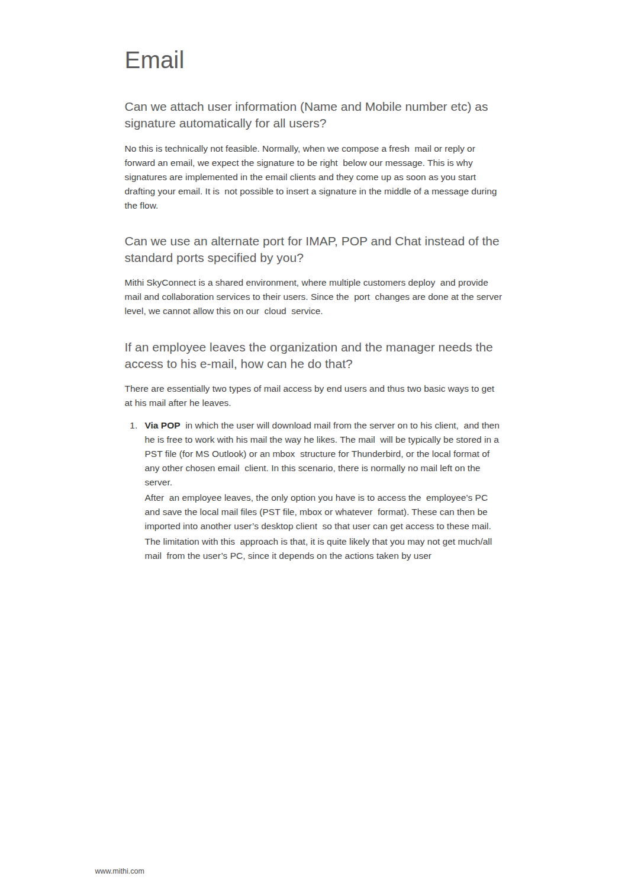Email
Can we attach user information (Name and Mobile number etc) as signature automatically for all users?
No this is technically not feasible. Normally, when we compose a fresh mail or reply or forward an email, we expect the signature to be right below our message. This is why signatures are implemented in the email clients and they come up as soon as you start drafting your email. It is not possible to insert a signature in the middle of a message during the flow.
Can we use an alternate port for IMAP, POP and Chat instead of the standard ports specified by you?
Mithi SkyConnect is a shared environment, where multiple customers deploy and provide mail and collaboration services to their users. Since the port changes are done at the server level, we cannot allow this on our cloud service.
If an employee leaves the organization and the manager needs the access to his e-mail, how can he do that?
There are essentially two types of mail access by end users and thus two basic ways to get at his mail after he leaves.
Via POP in which the user will download mail from the server on to his client, and then he is free to work with his mail the way he likes. The mail will be typically be stored in a PST file (for MS Outlook) or an mbox structure for Thunderbird, or the local format of any other chosen email client. In this scenario, there is normally no mail left on the server.
After an employee leaves, the only option you have is to access the employee’s PC and save the local mail files (PST file, mbox or whatever format). These can then be imported into another user’s desktop client so that user can get access to these mail.
The limitation with this approach is that, it is quite likely that you may not get much/all mail from the user’s PC, since it depends on the actions taken by user
www.mithi.com